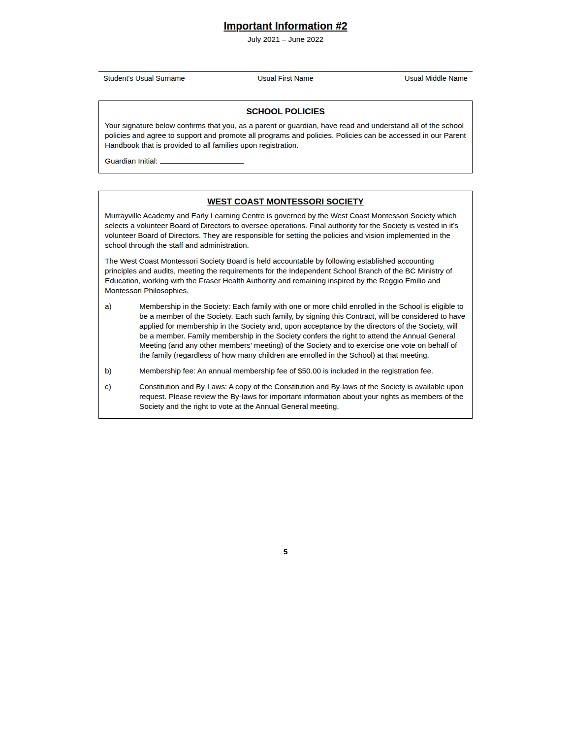Important Information #2
July 2021 – June 2022
Student's Usual Surname Usual First Name Usual Middle Name
SCHOOL POLICIES
Your signature below confirms that you, as a parent or guardian, have read and understand all of the school policies and agree to support and promote all programs and policies. Policies can be accessed in our Parent Handbook that is provided to all families upon registration.
Guardian Initial:
WEST COAST MONTESSORI SOCIETY
Murrayville Academy and Early Learning Centre is governed by the West Coast Montessori Society which selects a volunteer Board of Directors to oversee operations. Final authority for the Society is vested in it’s volunteer Board of Directors. They are responsible for setting the policies and vision implemented in the school through the staff and administration.
The West Coast Montessori Society Board is held accountable by following established accounting principles and audits, meeting the requirements for the Independent School Branch of the BC Ministry of Education, working with the Fraser Health Authority and remaining inspired by the Reggio Emilio and Montessori Philosophies.
a) Membership in the Society: Each family with one or more child enrolled in the School is eligible to be a member of the Society. Each such family, by signing this Contract, will be considered to have applied for membership in the Society and, upon acceptance by the directors of the Society, will be a member. Family membership in the Society confers the right to attend the Annual General Meeting (and any other members’ meeting) of the Society and to exercise one vote on behalf of the family (regardless of how many children are enrolled in the School) at that meeting.
b) Membership fee: An annual membership fee of $50.00 is included in the registration fee.
c) Constitution and By-Laws: A copy of the Constitution and By-laws of the Society is available upon request. Please review the By-laws for important information about your rights as members of the Society and the right to vote at the Annual General meeting.
5